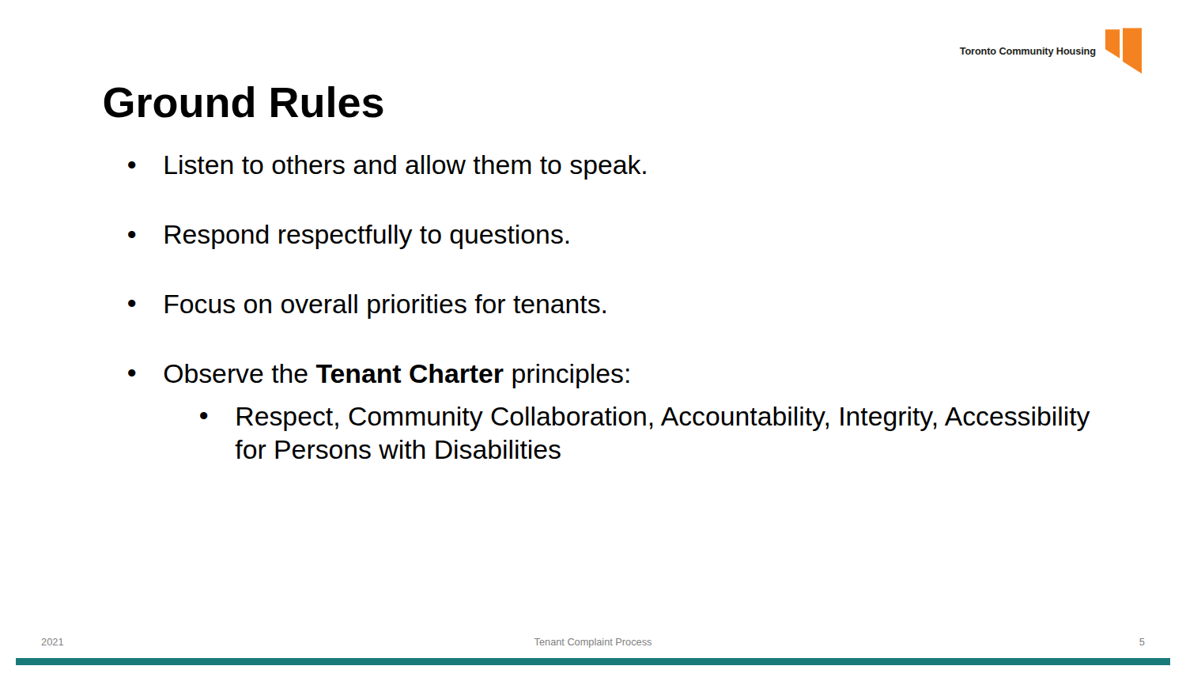Toronto Community Housing
Ground Rules
Listen to others and allow them to speak.
Respond respectfully to questions.
Focus on overall priorities for tenants.
Observe the Tenant Charter principles:
Respect, Community Collaboration, Accountability, Integrity, Accessibility for Persons with Disabilities
2021 Tenant Complaint Process 5